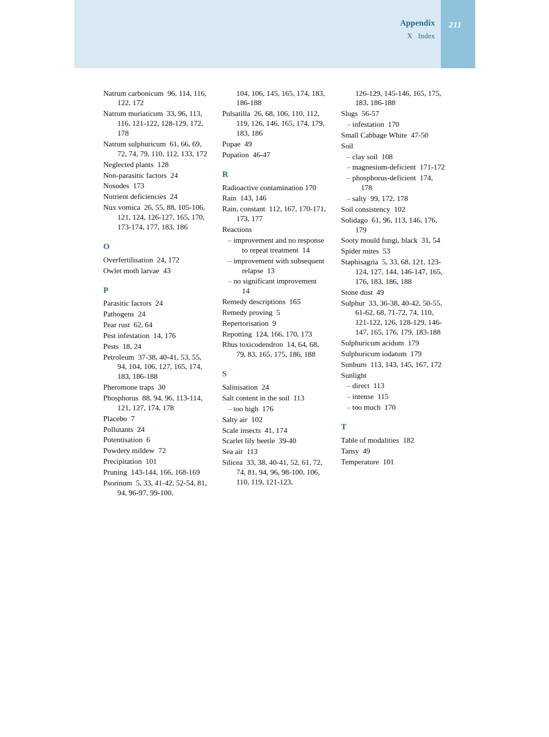211
Appendix
XIndex
Natrum carbonicum 96, 114, 116, 122, 172
Natrum muriaticum 33, 96, 113, 116, 121-122, 128-129, 172, 178
Natrum sulphuricum 61, 66, 69, 72, 74, 79, 110, 112, 133, 172
Neglected plants 128
Non-parasitic factors 24
Nosodes 173
Nutrient deficiencies 24
Nux vomica 26, 55, 88, 105-106, 121, 124, 126-127, 165, 170, 173-174, 177, 183, 186
O
Overfertilisation 24, 172
Owlet moth larvae 43
P
Parasitic factors 24
Pathogens 24
Pear rust 62, 64
Pest infestation 14, 176
Pests 18, 24
Petroleum 37-38, 40-41, 53, 55, 94, 104, 106, 127, 165, 174, 183, 186-188
Pheromone traps 30
Phosphorus 88, 94, 96, 113-114, 121, 127, 174, 178
Placebo 7
Pollutants 24
Potentisation 6
Powdery mildew 72
Precipitation 101
Pruning 143-144, 166, 168-169
Psorinum 5, 33, 41-42, 52-54, 81, 94, 96-97, 99-100,
104, 106, 145, 165, 174, 183, 186-188
Pulsatilla 26, 68, 106, 110, 112, 119, 126, 146, 165, 174, 179, 183, 186
Pupae 49
Pupation 46-47
R
Radioactive contamination 170
Rain 143, 146
Rain, constant 112, 167, 170-171, 173, 177
Reactions
– improvement and no response to repeat treatment 14
– improvement with subsequent relapse 13
– no significant improvement 14
Remedy descriptions 165
Remedy proving 5
Repertorisation 9
Repotting 124, 166, 170, 173
Rhus toxicodendron 14, 64, 68, 79, 83, 165, 175, 186, 188
S
Salinisation 24
Salt content in the soil 113
– too high 176
Salty air 102
Scale insects 41, 174
Scarlet lily beetle 39-40
Sea air 113
Silicea 33, 38, 40-41, 52, 61, 72, 74, 81, 94, 96, 98-100, 106, 110, 119, 121-123,
126-129, 145-146, 165, 175, 183, 186-188
Slugs 56-57
– infestation 170
Small Cabbage White 47-50
Soil
– clay soil 108
– magnesium-deficient 171-172
– phosphorus-deficient 174, 178
– salty 99, 172, 178
Soil consistency 102
Solidago 61, 96, 113, 146, 176, 179
Sooty mould fungi, black 31, 54
Spider mites 53
Staphisagria 5, 33, 68, 121, 123-124, 127, 144, 146-147, 165, 176, 183, 186, 188
Stone dust 49
Sulphur 33, 36-38, 40-42, 50-55, 61-62, 68, 71-72, 74, 110, 121-122, 126, 128-129, 146-147, 165, 176, 179, 183-188
Sulphuricum acidum 179
Sulphuricum iodatum 179
Sunburn 113, 143, 145, 167, 172
Sunlight
– direct 113
– intense 115
– too much 170
T
Table of modalities 182
Tansy 49
Temperature 101